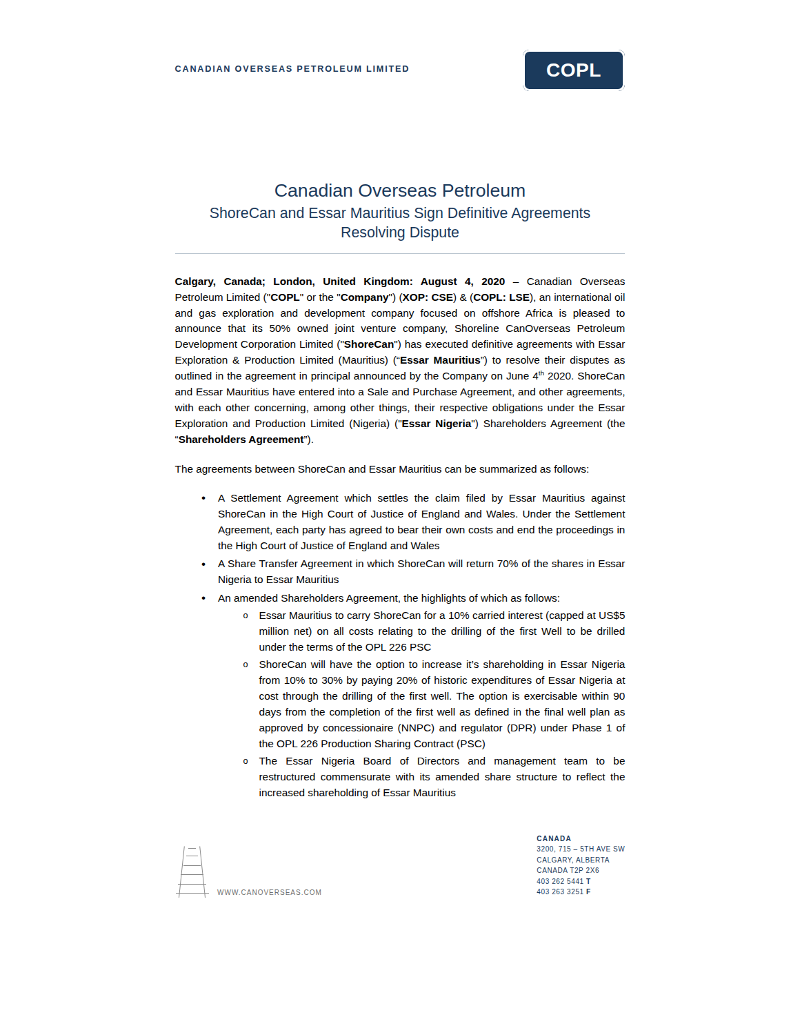CANADIAN OVERSEAS PETROLEUM LIMITED
COPL
Canadian Overseas Petroleum
ShoreCan and Essar Mauritius Sign Definitive Agreements
Resolving Dispute
Calgary, Canada; London, United Kingdom: August 4, 2020 – Canadian Overseas Petroleum Limited ("COPL" or the "Company") (XOP: CSE) & (COPL: LSE), an international oil and gas exploration and development company focused on offshore Africa is pleased to announce that its 50% owned joint venture company, Shoreline CanOverseas Petroleum Development Corporation Limited ("ShoreCan") has executed definitive agreements with Essar Exploration & Production Limited (Mauritius) (“Essar Mauritius”) to resolve their disputes as outlined in the agreement in principal announced by the Company on June 4th 2020. ShoreCan and Essar Mauritius have entered into a Sale and Purchase Agreement, and other agreements, with each other concerning, among other things, their respective obligations under the Essar Exploration and Production Limited (Nigeria) ("Essar Nigeria") Shareholders Agreement (the “Shareholders Agreement”).
The agreements between ShoreCan and Essar Mauritius can be summarized as follows:
A Settlement Agreement which settles the claim filed by Essar Mauritius against ShoreCan in the High Court of Justice of England and Wales. Under the Settlement Agreement, each party has agreed to bear their own costs and end the proceedings in the High Court of Justice of England and Wales
A Share Transfer Agreement in which ShoreCan will return 70% of the shares in Essar Nigeria to Essar Mauritius
An amended Shareholders Agreement, the highlights of which as follows:
Essar Mauritius to carry ShoreCan for a 10% carried interest (capped at US$5 million net) on all costs relating to the drilling of the first Well to be drilled under the terms of the OPL 226 PSC
ShoreCan will have the option to increase it’s shareholding in Essar Nigeria from 10% to 30% by paying 20% of historic expenditures of Essar Nigeria at cost through the drilling of the first well. The option is exercisable within 90 days from the completion of the first well as defined in the final well plan as approved by concessionaire (NNPC) and regulator (DPR) under Phase 1 of the OPL 226 Production Sharing Contract (PSC)
The Essar Nigeria Board of Directors and management team to be restructured commensurate with its amended share structure to reflect the increased shareholding of Essar Mauritius
WWW.CANOVERSEAS.COM
CANADA
3200, 715 – 5TH AVE SW
CALGARY, ALBERTA
CANADA T2P 2X6
403 262 5441 T
403 263 3251 F